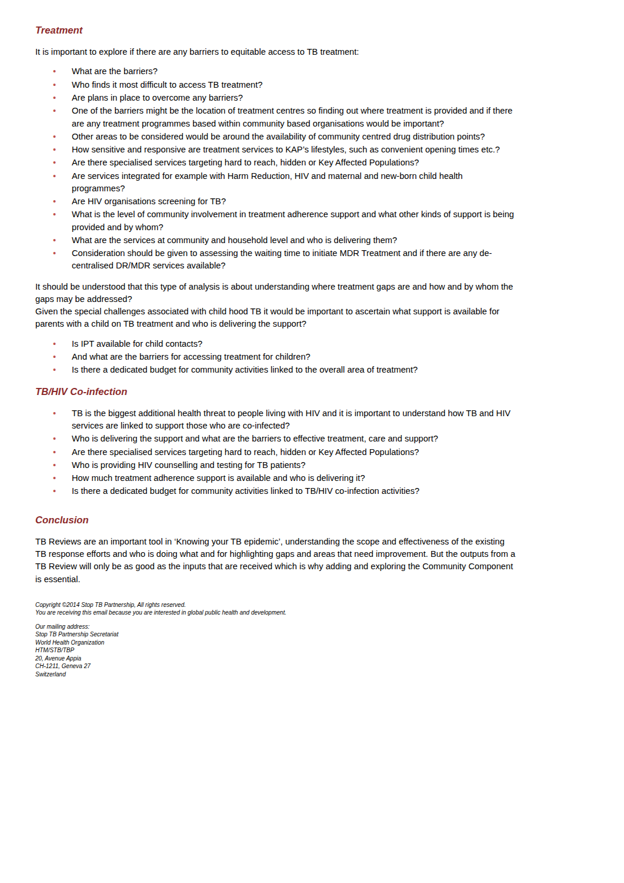Treatment
It is important to explore if there are any barriers to equitable access to TB treatment:
What are the barriers?
Who finds it most difficult to access TB treatment?
Are plans in place to overcome any barriers?
One of the barriers might be the location of treatment centres so finding out where treatment is provided and if there are any treatment programmes based within community based organisations would be important?
Other areas to be considered would be around the availability of community centred drug distribution points?
How sensitive and responsive are treatment services to KAP’s lifestyles, such as convenient opening times etc.?
Are there specialised services targeting hard to reach, hidden or Key Affected Populations?
Are services integrated for example with Harm Reduction, HIV and maternal and new-born child health programmes?
Are HIV organisations screening for TB?
What is the level of community involvement in treatment adherence support and what other kinds of support is being provided and by whom?
What are the services at community and household level and who is delivering them?
Consideration should be given to assessing the waiting time to initiate MDR Treatment and if there are any de-centralised DR/MDR services available?
It should be understood that this type of analysis is about understanding where treatment gaps are and how and by whom the gaps may be addressed?
Given the special challenges associated with child hood TB it would be important to ascertain what support is available for parents with a child on TB treatment and who is delivering the support?
Is IPT available for child contacts?
And what are the barriers for accessing treatment for children?
Is there a dedicated budget for community activities linked to the overall area of treatment?
TB/HIV Co-infection
TB is the biggest additional health threat to people living with HIV and it is important to understand how TB and HIV services are linked to support those who are co-infected?
Who is delivering the support and what are the barriers to effective treatment, care and support?
Are there specialised services targeting hard to reach, hidden or Key Affected Populations?
Who is providing HIV counselling and testing for TB patients?
How much treatment adherence support is available and who is delivering it?
Is there a dedicated budget for community activities linked to TB/HIV co-infection activities?
Conclusion
TB Reviews are an important tool in ‘Knowing your TB epidemic’, understanding the scope and effectiveness of the existing TB response efforts and who is doing what and for highlighting gaps and areas that need improvement. But the outputs from a TB Review will only be as good as the inputs that are received which is why adding and exploring the Community Component is essential.
Copyright ©2014 Stop TB Partnership, All rights reserved.
You are receiving this email because you are interested in global public health and development.
Our mailing address:
Stop TB Partnership Secretariat
World Health Organization
HTM/STB/TBP
20, Avenue Appia
CH-1211, Geneva 27
Switzerland